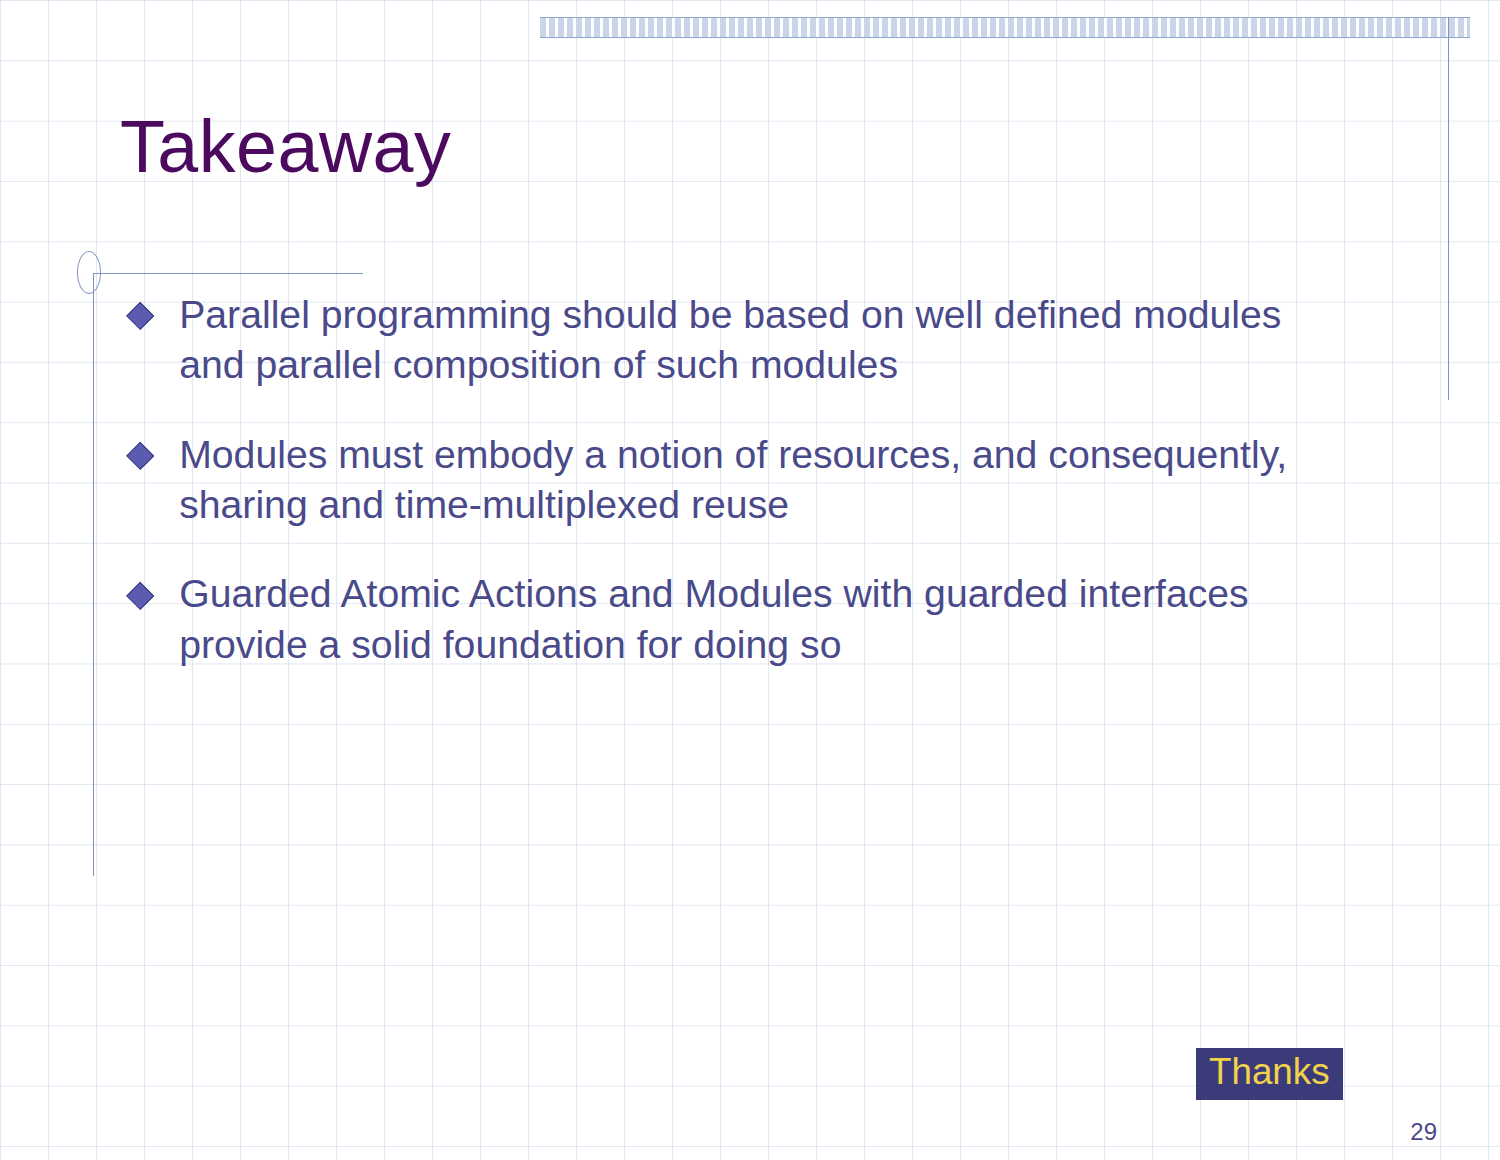Takeaway
Parallel programming should be based on well defined modules and parallel composition of such modules
Modules must embody a notion of resources, and consequently, sharing and time-multiplexed reuse
Guarded Atomic Actions and Modules with guarded interfaces provide a solid foundation for doing so
Thanks
29